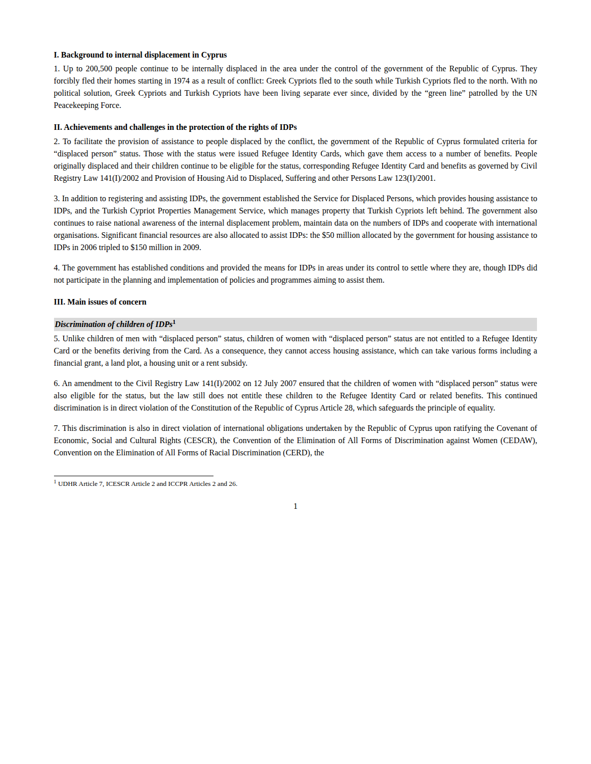I. Background to internal displacement in Cyprus
1. Up to 200,500 people continue to be internally displaced in the area under the control of the government of the Republic of Cyprus. They forcibly fled their homes starting in 1974 as a result of conflict: Greek Cypriots fled to the south while Turkish Cypriots fled to the north. With no political solution, Greek Cypriots and Turkish Cypriots have been living separate ever since, divided by the “green line” patrolled by the UN Peacekeeping Force.
II. Achievements and challenges in the protection of the rights of IDPs
2. To facilitate the provision of assistance to people displaced by the conflict, the government of the Republic of Cyprus formulated criteria for “displaced person” status. Those with the status were issued Refugee Identity Cards, which gave them access to a number of benefits. People originally displaced and their children continue to be eligible for the status, corresponding Refugee Identity Card and benefits as governed by Civil Registry Law 141(I)/2002 and Provision of Housing Aid to Displaced, Suffering and other Persons Law 123(I)/2001.
3. In addition to registering and assisting IDPs, the government established the Service for Displaced Persons, which provides housing assistance to IDPs, and the Turkish Cypriot Properties Management Service, which manages property that Turkish Cypriots left behind. The government also continues to raise national awareness of the internal displacement problem, maintain data on the numbers of IDPs and cooperate with international organisations. Significant financial resources are also allocated to assist IDPs: the $50 million allocated by the government for housing assistance to IDPs in 2006 tripled to $150 million in 2009.
4. The government has established conditions and provided the means for IDPs in areas under its control to settle where they are, though IDPs did not participate in the planning and implementation of policies and programmes aiming to assist them.
III. Main issues of concern
Discrimination of children of IDPs1
5. Unlike children of men with “displaced person” status, children of women with “displaced person” status are not entitled to a Refugee Identity Card or the benefits deriving from the Card. As a consequence, they cannot access housing assistance, which can take various forms including a financial grant, a land plot, a housing unit or a rent subsidy.
6. An amendment to the Civil Registry Law 141(I)/2002 on 12 July 2007 ensured that the children of women with “displaced person” status were also eligible for the status, but the law still does not entitle these children to the Refugee Identity Card or related benefits. This continued discrimination is in direct violation of the Constitution of the Republic of Cyprus Article 28, which safeguards the principle of equality.
7. This discrimination is also in direct violation of international obligations undertaken by the Republic of Cyprus upon ratifying the Covenant of Economic, Social and Cultural Rights (CESCR), the Convention of the Elimination of All Forms of Discrimination against Women (CEDAW), Convention on the Elimination of All Forms of Racial Discrimination (CERD), the
1 UDHR Article 7, ICESCR Article 2 and ICCPR Articles 2 and 26.
1